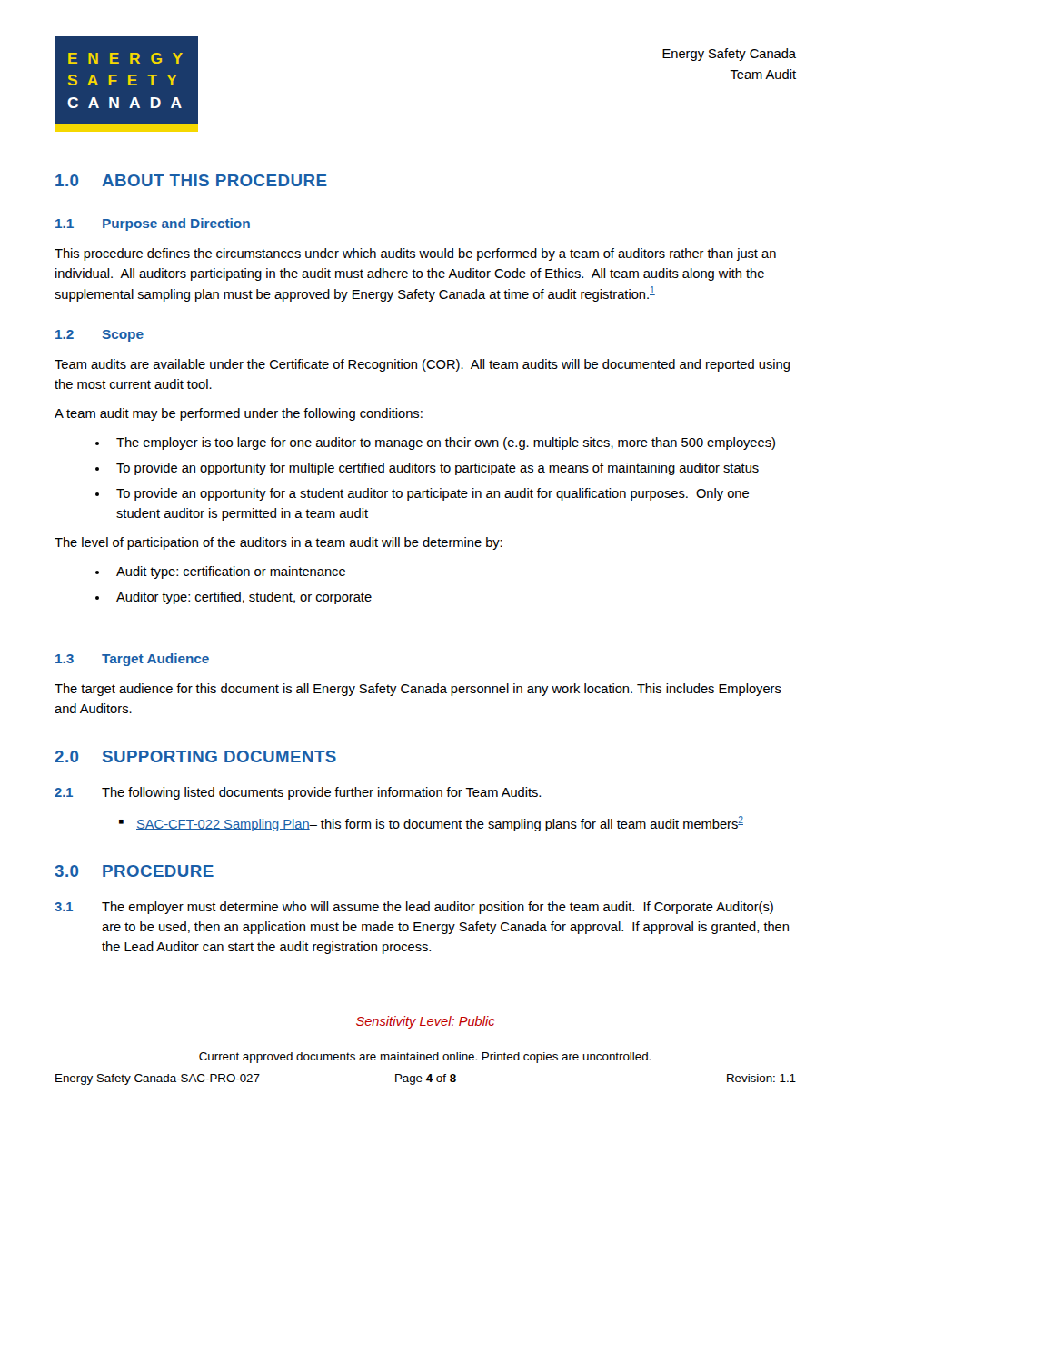E N E R G Y
S A F E T Y
C A N A D A
Energy Safety Canada
Team Audit
1.0 ABOUT THIS PROCEDURE
1.1 Purpose and Direction
This procedure defines the circumstances under which audits would be performed by a team of auditors rather than just an individual. All auditors participating in the audit must adhere to the Auditor Code of Ethics. All team audits along with the supplemental sampling plan must be approved by Energy Safety Canada at time of audit registration.1
1.2 Scope
Team audits are available under the Certificate of Recognition (COR). All team audits will be documented and reported using the most current audit tool.
A team audit may be performed under the following conditions:
The employer is too large for one auditor to manage on their own (e.g. multiple sites, more than 500 employees)
To provide an opportunity for multiple certified auditors to participate as a means of maintaining auditor status
To provide an opportunity for a student auditor to participate in an audit for qualification purposes. Only one student auditor is permitted in a team audit
The level of participation of the auditors in a team audit will be determine by:
Audit type: certification or maintenance
Auditor type: certified, student, or corporate
1.3 Target Audience
The target audience for this document is all Energy Safety Canada personnel in any work location. This includes Employers and Auditors.
2.0 SUPPORTING DOCUMENTS
2.1
The following listed documents provide further information for Team Audits.
SAC-CFT-022 Sampling Plan– this form is to document the sampling plans for all team audit members2
3.0 PROCEDURE
3.1
The employer must determine who will assume the lead auditor position for the team audit. If Corporate Auditor(s) are to be used, then an application must be made to Energy Safety Canada for approval. If approval is granted, then the Lead Auditor can start the audit registration process.
Sensitivity Level: Public
Current approved documents are maintained online. Printed copies are uncontrolled.
Energy Safety Canada-SAC-PRO-027
Page 4 of 8
Revision: 1.1